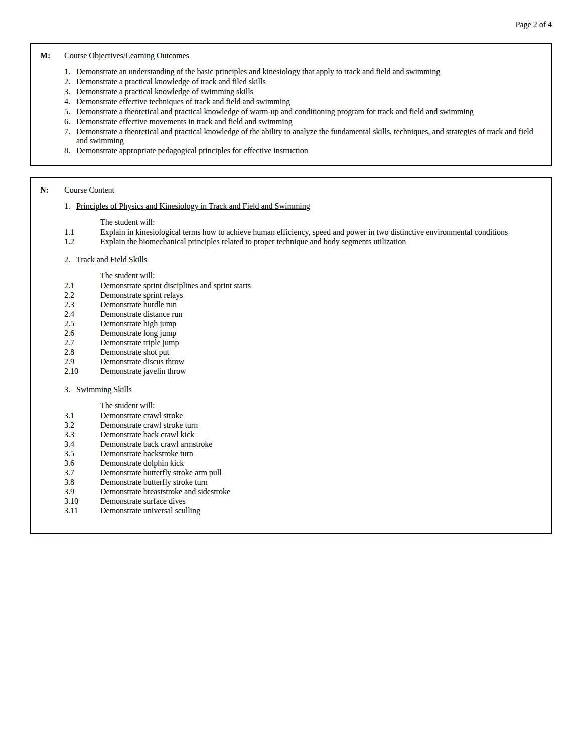Page 2 of 4
M:
Course Objectives/Learning Outcomes
1.
Demonstrate an understanding of the basic principles and kinesiology that apply to track and field and swimming
2.
Demonstrate a practical knowledge of track and filed skills
3.
Demonstrate a practical knowledge of swimming skills
4.
Demonstrate effective techniques of track and field and swimming
5.
Demonstrate a theoretical and practical knowledge of warm-up and conditioning program for track and field and swimming
6.
Demonstrate effective movements in track and field and swimming
7.
Demonstrate a theoretical and practical knowledge of the ability to analyze the fundamental skills, techniques, and strategies of track and field and swimming
8.
Demonstrate appropriate pedagogical principles for effective instruction
N:
Course Content
1.
Principles of Physics and Kinesiology in Track and Field and Swimming
The student will:
1.1
Explain in kinesiological terms how to achieve human efficiency, speed and power in two distinctive environmental conditions
1.2
Explain the biomechanical principles related to proper technique and body segments utilization
2.
Track and Field Skills
The student will:
2.1
Demonstrate sprint disciplines and sprint starts
2.2
Demonstrate sprint relays
2.3
Demonstrate hurdle run
2.4
Demonstrate distance run
2.5
Demonstrate high jump
2.6
Demonstrate long jump
2.7
Demonstrate triple jump
2.8
Demonstrate shot put
2.9
Demonstrate discus throw
2.10
Demonstrate javelin throw
3.
Swimming Skills
The student will:
3.1
Demonstrate crawl stroke
3.2
Demonstrate crawl stroke turn
3.3
Demonstrate back crawl kick
3.4
Demonstrate back crawl armstroke
3.5
Demonstrate backstroke turn
3.6
Demonstrate dolphin kick
3.7
Demonstrate butterfly stroke arm pull
3.8
Demonstrate butterfly stroke turn
3.9
Demonstrate breaststroke and sidestroke
3.10
Demonstrate surface dives
3.11
Demonstrate universal sculling